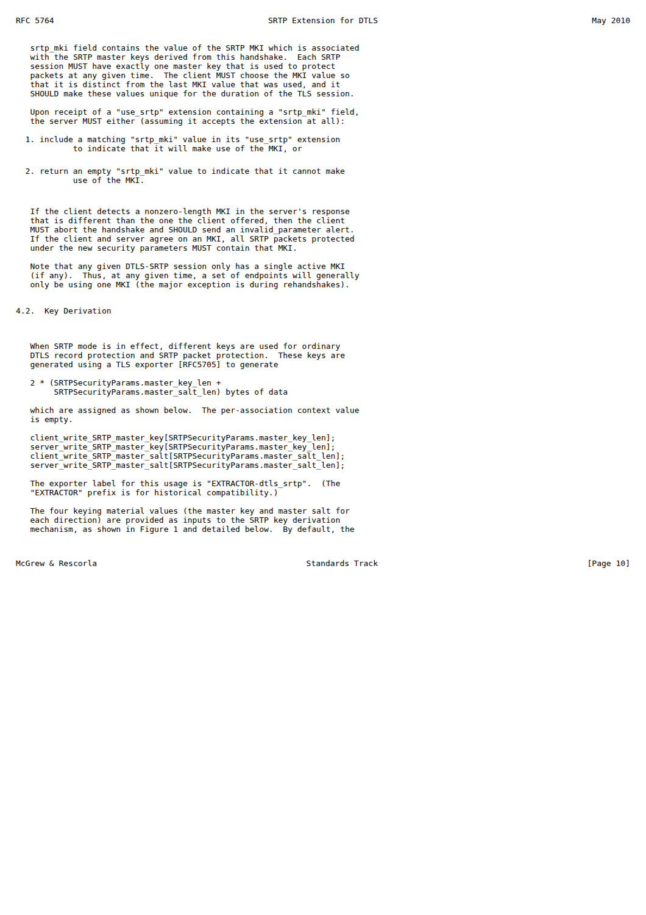RFC 5764 SRTP Extension for DTLS May 2010
srtp_mki field contains the value of the SRTP MKI which is associated with the SRTP master keys derived from this handshake. Each SRTP session MUST have exactly one master key that is used to protect packets at any given time. The client MUST choose the MKI value so that it is distinct from the last MKI value that was used, and it SHOULD make these values unique for the duration of the TLS session. Upon receipt of a "use_srtp" extension containing a "srtp_mki" field, the server MUST either (assuming it accepts the extension at all):
include a matching "srtp_mki" value in its "use_srtp" extension to indicate that it will make use of the MKI, or
return an empty "srtp_mki" value to indicate that it cannot make use of the MKI.
If the client detects a nonzero-length MKI in the server's response that is different than the one the client offered, then the client MUST abort the handshake and SHOULD send an invalid_parameter alert. If the client and server agree on an MKI, all SRTP packets protected under the new security parameters MUST contain that MKI. Note that any given DTLS-SRTP session only has a single active MKI (if any). Thus, at any given time, a set of endpoints will generally only be using one MKI (the major exception is during rehandshakes).
4.2. Key Derivation
When SRTP mode is in effect, different keys are used for ordinary DTLS record protection and SRTP packet protection. These keys are generated using a TLS exporter [RFC5705] to generate 2 * (SRTPSecurityParams.master_key_len + SRTPSecurityParams.master_salt_len) bytes of data which are assigned as shown below. The per-association context value is empty. client_write_SRTP_master_key[SRTPSecurityParams.master_key_len]; server_write_SRTP_master_key[SRTPSecurityParams.master_key_len]; client_write_SRTP_master_salt[SRTPSecurityParams.master_salt_len]; server_write_SRTP_master_salt[SRTPSecurityParams.master_salt_len]; The exporter label for this usage is "EXTRACTOR-dtls_srtp". (The "EXTRACTOR" prefix is for historical compatibility.) The four keying material values (the master key and master salt for each direction) are provided as inputs to the SRTP key derivation mechanism, as shown in Figure 1 and detailed below. By default, the
McGrew & Rescorla Standards Track[Page 10]